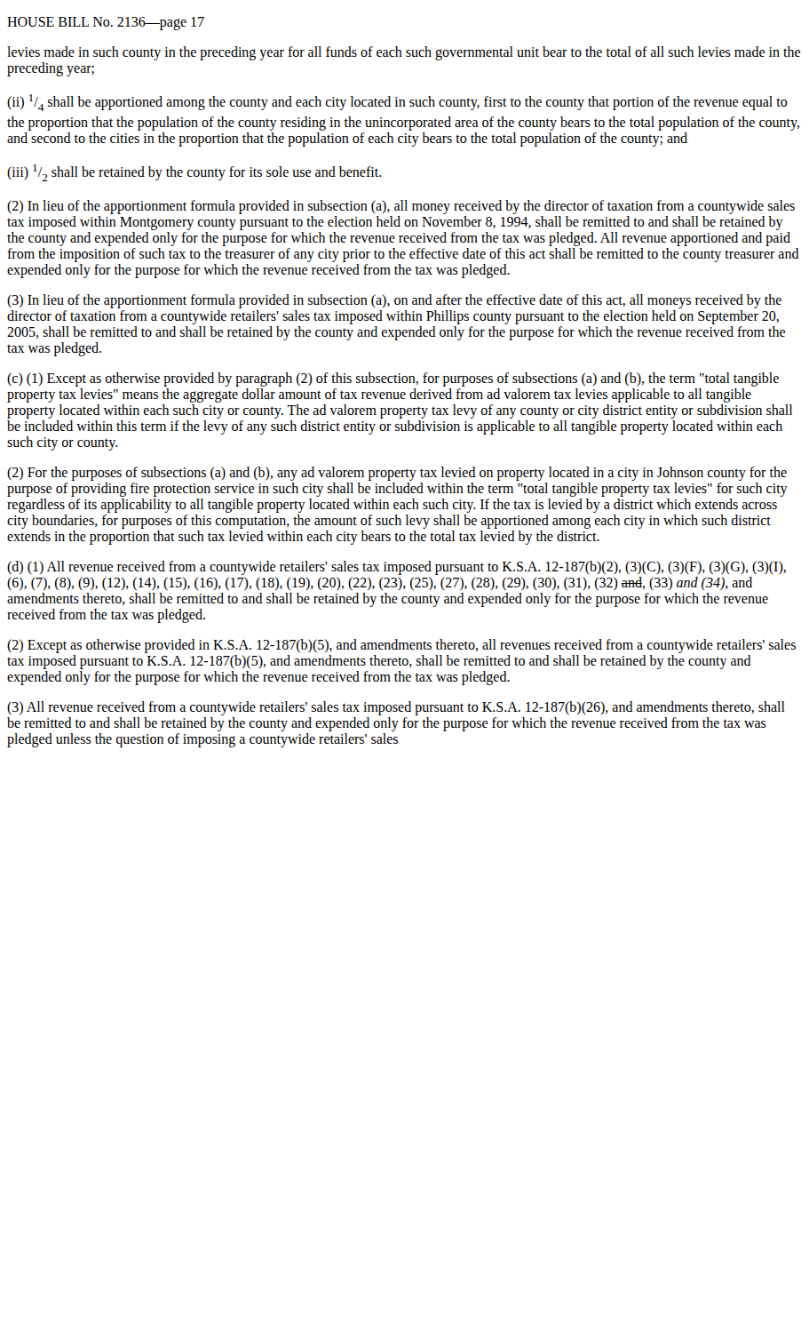HOUSE BILL No. 2136—page 17
levies made in such county in the preceding year for all funds of each such governmental unit bear to the total of all such levies made in the preceding year;
(ii) 1/4 shall be apportioned among the county and each city located in such county, first to the county that portion of the revenue equal to the proportion that the population of the county residing in the unincorporated area of the county bears to the total population of the county, and second to the cities in the proportion that the population of each city bears to the total population of the county; and
(iii) 1/2 shall be retained by the county for its sole use and benefit.
(2) In lieu of the apportionment formula provided in subsection (a), all money received by the director of taxation from a countywide sales tax imposed within Montgomery county pursuant to the election held on November 8, 1994, shall be remitted to and shall be retained by the county and expended only for the purpose for which the revenue received from the tax was pledged. All revenue apportioned and paid from the imposition of such tax to the treasurer of any city prior to the effective date of this act shall be remitted to the county treasurer and expended only for the purpose for which the revenue received from the tax was pledged.
(3) In lieu of the apportionment formula provided in subsection (a), on and after the effective date of this act, all moneys received by the director of taxation from a countywide retailers' sales tax imposed within Phillips county pursuant to the election held on September 20, 2005, shall be remitted to and shall be retained by the county and expended only for the purpose for which the revenue received from the tax was pledged.
(c) (1) Except as otherwise provided by paragraph (2) of this subsection, for purposes of subsections (a) and (b), the term "total tangible property tax levies" means the aggregate dollar amount of tax revenue derived from ad valorem tax levies applicable to all tangible property located within each such city or county. The ad valorem property tax levy of any county or city district entity or subdivision shall be included within this term if the levy of any such district entity or subdivision is applicable to all tangible property located within each such city or county.
(2) For the purposes of subsections (a) and (b), any ad valorem property tax levied on property located in a city in Johnson county for the purpose of providing fire protection service in such city shall be included within the term "total tangible property tax levies" for such city regardless of its applicability to all tangible property located within each such city. If the tax is levied by a district which extends across city boundaries, for purposes of this computation, the amount of such levy shall be apportioned among each city in which such district extends in the proportion that such tax levied within each city bears to the total tax levied by the district.
(d) (1) All revenue received from a countywide retailers' sales tax imposed pursuant to K.S.A. 12-187(b)(2), (3)(C), (3)(F), (3)(G), (3)(I), (6), (7), (8), (9), (12), (14), (15), (16), (17), (18), (19), (20), (22), (23), (25), (27), (28), (29), (30), (31), (32) and, (33) and (34), and amendments thereto, shall be remitted to and shall be retained by the county and expended only for the purpose for which the revenue received from the tax was pledged.
(2) Except as otherwise provided in K.S.A. 12-187(b)(5), and amendments thereto, all revenues received from a countywide retailers' sales tax imposed pursuant to K.S.A. 12-187(b)(5), and amendments thereto, shall be remitted to and shall be retained by the county and expended only for the purpose for which the revenue received from the tax was pledged.
(3) All revenue received from a countywide retailers' sales tax imposed pursuant to K.S.A. 12-187(b)(26), and amendments thereto, shall be remitted to and shall be retained by the county and expended only for the purpose for which the revenue received from the tax was pledged unless the question of imposing a countywide retailers' sales